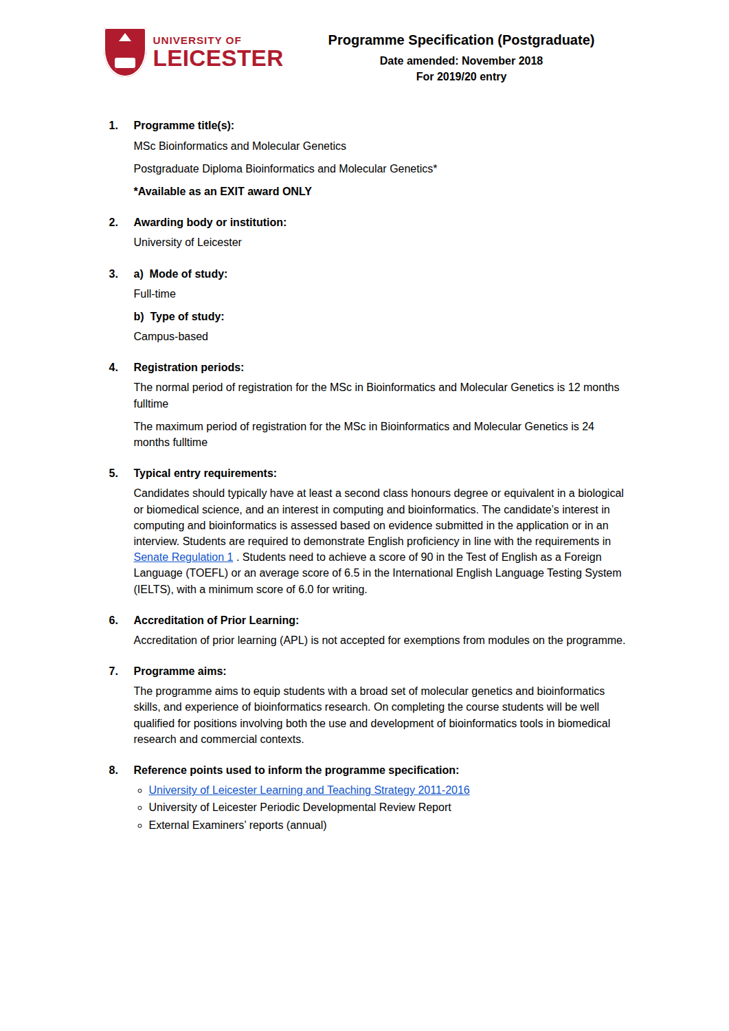UNIVERSITY OF LEICESTER
Programme Specification (Postgraduate)
Date amended: November 2018
For 2019/20 entry
Programme title(s):
MSc Bioinformatics and Molecular Genetics
Postgraduate Diploma Bioinformatics and Molecular Genetics*
*Available as an EXIT award ONLY
Awarding body or institution:
University of Leicester
a) Mode of study:
Full-time
b) Type of study:
Campus-based
Registration periods:
The normal period of registration for the MSc in Bioinformatics and Molecular Genetics is 12 months fulltime
The maximum period of registration for the MSc in Bioinformatics and Molecular Genetics is 24 months fulltime
Typical entry requirements:
Candidates should typically have at least a second class honours degree or equivalent in a biological or biomedical science, and an interest in computing and bioinformatics. The candidate’s interest in computing and bioinformatics is assessed based on evidence submitted in the application or in an interview. Students are required to demonstrate English proficiency in line with the requirements in Senate Regulation 1 . Students need to achieve a score of 90 in the Test of English as a Foreign Language (TOEFL) or an average score of 6.5 in the International English Language Testing System (IELTS), with a minimum score of 6.0 for writing.
Accreditation of Prior Learning:
Accreditation of prior learning (APL) is not accepted for exemptions from modules on the programme.
Programme aims:
The programme aims to equip students with a broad set of molecular genetics and bioinformatics skills, and experience of bioinformatics research. On completing the course students will be well qualified for positions involving both the use and development of bioinformatics tools in biomedical research and commercial contexts.
Reference points used to inform the programme specification:
University of Leicester Learning and Teaching Strategy 2011-2016
University of Leicester Periodic Developmental Review Report
External Examiners’ reports (annual)